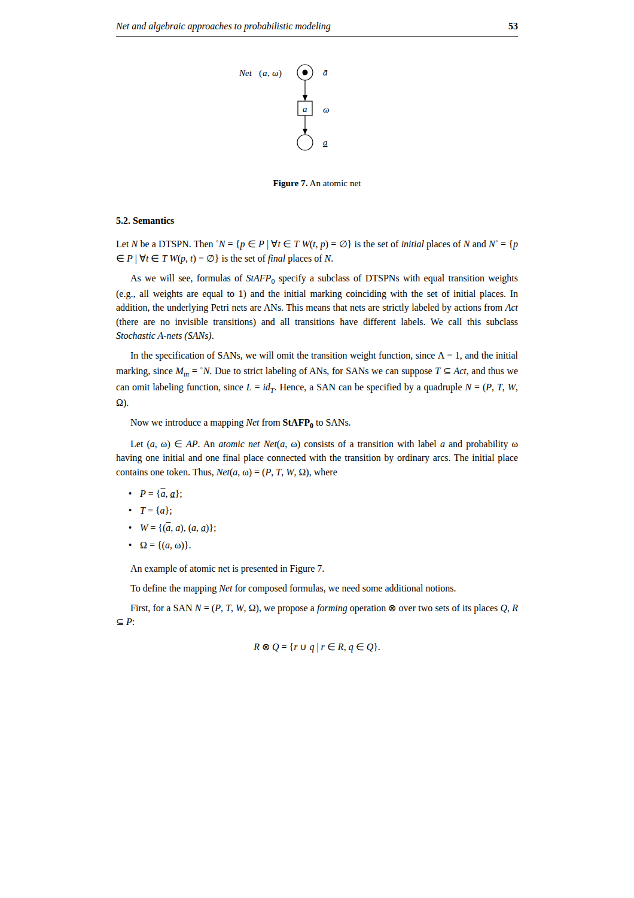Net and algebraic approaches to probabilistic modeling 53
Net ( a , ω ) ā a ω a
Figure 7. An atomic net
5.2. Semantics
Let N be a DTSPN. Then ◦N = {p ∈ P | ∀t ∈ T W(t, p) = ∅} is the set of initial places of N and N◦ = {p ∈ P | ∀t ∈ T W(p, t) = ∅} is the set of final places of N.
As we will see, formulas of StAFP0 specify a subclass of DTSPNs with equal transition weights (e.g., all weights are equal to 1) and the initial marking coinciding with the set of initial places. In addition, the underlying Petri nets are ANs. This means that nets are strictly labeled by actions from Act (there are no invisible transitions) and all transitions have different labels. We call this subclass Stochastic A-nets (SANs).
In the specification of SANs, we will omit the transition weight function, since Λ = 1, and the initial marking, since Min = ◦N. Due to strict labeling of ANs, for SANs we can suppose T ⊆ Act, and thus we can omit labeling function, since L = idT. Hence, a SAN can be specified by a quadruple N = (P, T, W, Ω).
Now we introduce a mapping Net from StAFP0 to SANs.
Let (a, ω) ∈ AP. An atomic net Net(a, ω) consists of a transition with label a and probability ω having one initial and one final place connected with the transition by ordinary arcs. The initial place contains one token. Thus, Net(a, ω) = (P, T, W, Ω), where
P = {a, a};
T = {a};
W = {(a, a), (a, a)};
Ω = {(a, ω)}.
An example of atomic net is presented in Figure 7.
To define the mapping Net for composed formulas, we need some additional notions.
First, for a SAN N = (P, T, W, Ω), we propose a forming operation ⊗ over two sets of its places Q, R ⊆ P:
R ⊗ Q = {r ∪ q | r ∈ R, q ∈ Q}.